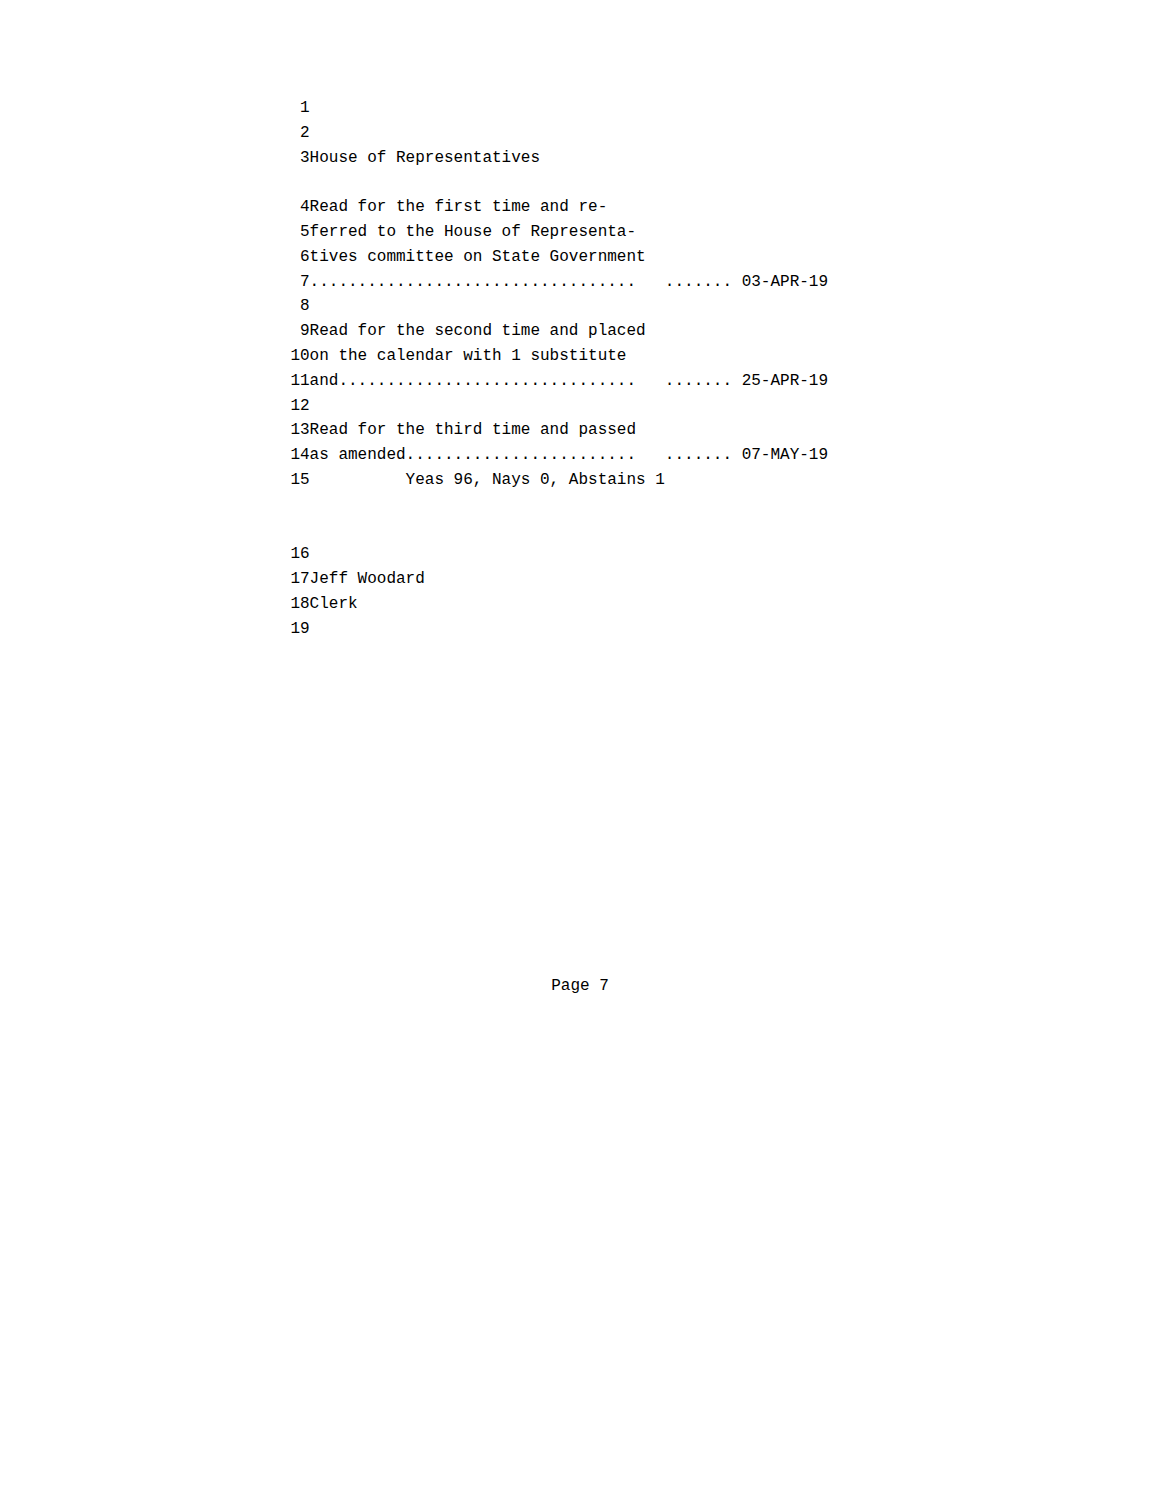| 1 | |
| 2 | |
| 3 | House of Representatives |
| 4 | Read for the first time and re- |
| 5 | ferred to the House of Representa- |
| 6 | tives committee on State Government |
| 7 | .................................. ....... 03-APR-19 |
| 8 | |
| 9 | Read for the second time and placed |
| 10 | on the calendar with 1 substitute |
| 11 | and............................... ....... 25-APR-19 |
| 12 | |
| 13 | Read for the third time and passed |
| 14 | as amended........................ ....... 07-MAY-19 |
| 15 | Yeas 96, Nays 0, Abstains 1 |
| 16 | |
| 17 | Jeff Woodard |
| 18 | Clerk |
| 19 | |
Page 7